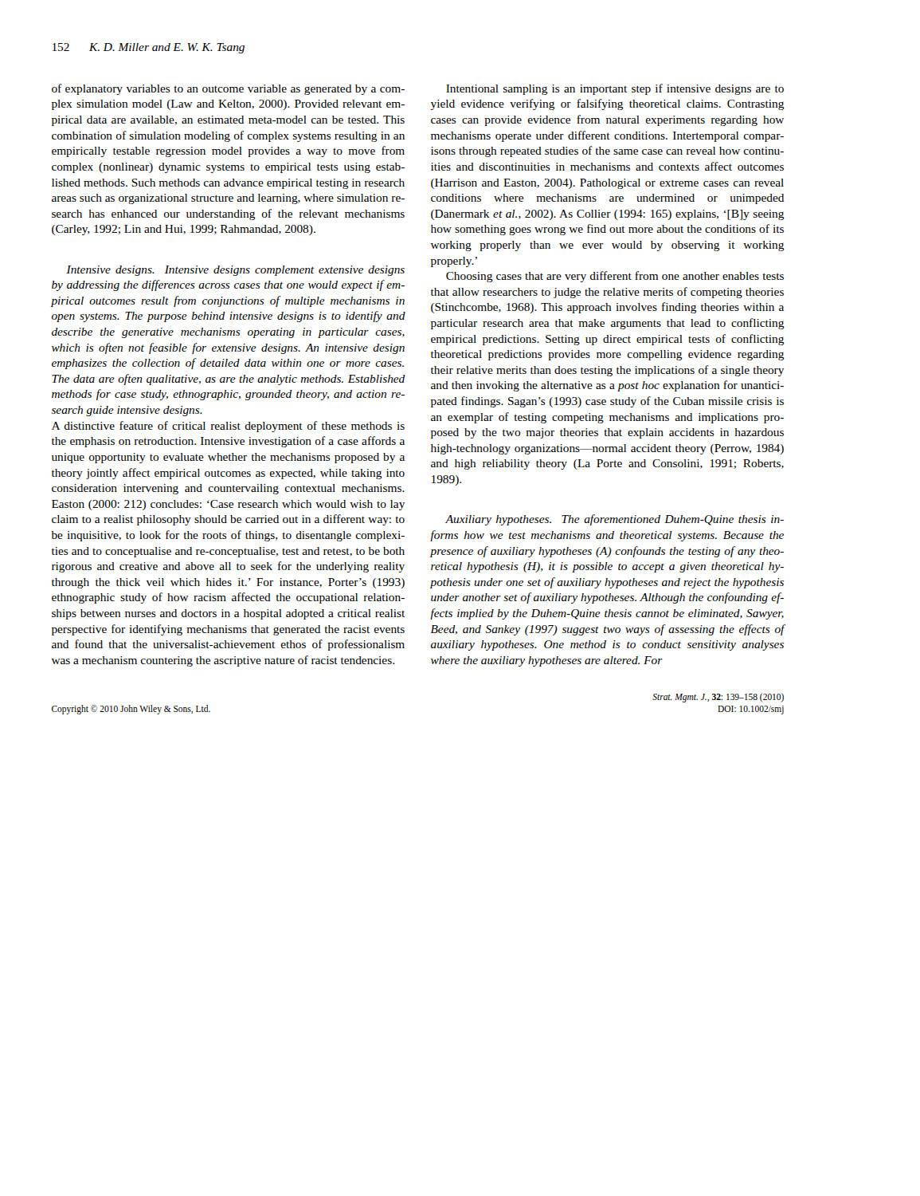152 K. D. Miller and E. W. K. Tsang
of explanatory variables to an outcome variable as generated by a complex simulation model (Law and Kelton, 2000). Provided relevant empirical data are available, an estimated meta-model can be tested. This combination of simulation modeling of complex systems resulting in an empirically testable regression model provides a way to move from complex (nonlinear) dynamic systems to empirical tests using established methods. Such methods can advance empirical testing in research areas such as organizational structure and learning, where simulation research has enhanced our understanding of the relevant mechanisms (Carley, 1992; Lin and Hui, 1999; Rahmandad, 2008).
Intensive designs. Intensive designs complement extensive designs by addressing the differences across cases that one would expect if empirical outcomes result from conjunctions of multiple mechanisms in open systems. The purpose behind intensive designs is to identify and describe the generative mechanisms operating in particular cases, which is often not feasible for extensive designs. An intensive design emphasizes the collection of detailed data within one or more cases. The data are often qualitative, as are the analytic methods. Established methods for case study, ethnographic, grounded theory, and action research guide intensive designs.
A distinctive feature of critical realist deployment of these methods is the emphasis on retroduction. Intensive investigation of a case affords a unique opportunity to evaluate whether the mechanisms proposed by a theory jointly affect empirical outcomes as expected, while taking into consideration intervening and countervailing contextual mechanisms. Easton (2000: 212) concludes: ‘Case research which would wish to lay claim to a realist philosophy should be carried out in a different way: to be inquisitive, to look for the roots of things, to disentangle complexities and to conceptualise and re-conceptualise, test and retest, to be both rigorous and creative and above all to seek for the underlying reality through the thick veil which hides it.’ For instance, Porter’s (1993) ethnographic study of how racism affected the occupational relationships between nurses and doctors in a hospital adopted a critical realist perspective for identifying mechanisms that generated the racist events and found that the universalist-achievement ethos of professionalism was a mechanism countering the ascriptive nature of racist tendencies.
Intentional sampling is an important step if intensive designs are to yield evidence verifying or falsifying theoretical claims. Contrasting cases can provide evidence from natural experiments regarding how mechanisms operate under different conditions. Intertemporal comparisons through repeated studies of the same case can reveal how continuities and discontinuities in mechanisms and contexts affect outcomes (Harrison and Easton, 2004). Pathological or extreme cases can reveal conditions where mechanisms are undermined or unimpeded (Danermark et al., 2002). As Collier (1994: 165) explains, ‘[B]y seeing how something goes wrong we find out more about the conditions of its working properly than we ever would by observing it working properly.’
Choosing cases that are very different from one another enables tests that allow researchers to judge the relative merits of competing theories (Stinchcombe, 1968). This approach involves finding theories within a particular research area that make arguments that lead to conflicting empirical predictions. Setting up direct empirical tests of conflicting theoretical predictions provides more compelling evidence regarding their relative merits than does testing the implications of a single theory and then invoking the alternative as a post hoc explanation for unanticipated findings. Sagan’s (1993) case study of the Cuban missile crisis is an exemplar of testing competing mechanisms and implications proposed by the two major theories that explain accidents in hazardous high-technology organizations—normal accident theory (Perrow, 1984) and high reliability theory (La Porte and Consolini, 1991; Roberts, 1989).
Auxiliary hypotheses. The aforementioned Duhem-Quine thesis informs how we test mechanisms and theoretical systems. Because the presence of auxiliary hypotheses (A) confounds the testing of any theoretical hypothesis (H), it is possible to accept a given theoretical hypothesis under one set of auxiliary hypotheses and reject the hypothesis under another set of auxiliary hypotheses. Although the confounding effects implied by the Duhem-Quine thesis cannot be eliminated, Sawyer, Beed, and Sankey (1997) suggest two ways of assessing the effects of auxiliary hypotheses. One method is to conduct sensitivity analyses where the auxiliary hypotheses are altered. For
Copyright © 2010 John Wiley & Sons, Ltd.
Strat. Mgmt. J., 32: 139–158 (2010)
DOI: 10.1002/smj